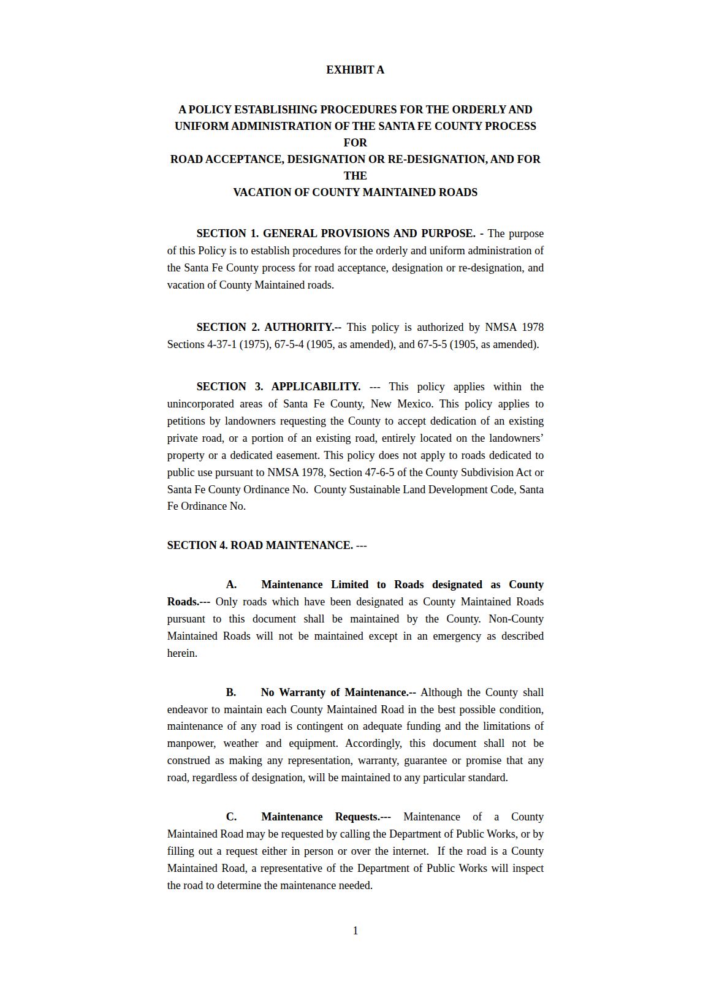EXHIBIT A
A POLICY ESTABLISHING PROCEDURES FOR THE ORDERLY AND
UNIFORM ADMINISTRATION OF THE SANTA FE COUNTY PROCESS FOR
ROAD ACCEPTANCE, DESIGNATION OR RE-DESIGNATION, AND FOR THE
VACATION OF COUNTY MAINTAINED ROADS
SECTION 1. GENERAL PROVISIONS AND PURPOSE. - The purpose of this Policy is to establish procedures for the orderly and uniform administration of the Santa Fe County process for road acceptance, designation or re-designation, and vacation of County Maintained roads.
SECTION 2. AUTHORITY.-- This policy is authorized by NMSA 1978 Sections 4-37-1 (1975), 67-5-4 (1905, as amended), and 67-5-5 (1905, as amended).
SECTION 3. APPLICABILITY. --- This policy applies within the unincorporated areas of Santa Fe County, New Mexico. This policy applies to petitions by landowners requesting the County to accept dedication of an existing private road, or a portion of an existing road, entirely located on the landowners’ property or a dedicated easement. This policy does not apply to roads dedicated to public use pursuant to NMSA 1978, Section 47-6-5 of the County Subdivision Act or Santa Fe County Ordinance No. County Sustainable Land Development Code, Santa Fe Ordinance No.
SECTION 4. ROAD MAINTENANCE. ---
A. Maintenance Limited to Roads designated as County Roads.--- Only roads which have been designated as County Maintained Roads pursuant to this document shall be maintained by the County. Non-County Maintained Roads will not be maintained except in an emergency as described herein.
B. No Warranty of Maintenance.-- Although the County shall endeavor to maintain each County Maintained Road in the best possible condition, maintenance of any road is contingent on adequate funding and the limitations of manpower, weather and equipment. Accordingly, this document shall not be construed as making any representation, warranty, guarantee or promise that any road, regardless of designation, will be maintained to any particular standard.
C. Maintenance Requests.--- Maintenance of a County Maintained Road may be requested by calling the Department of Public Works, or by filling out a request either in person or over the internet. If the road is a County Maintained Road, a representative of the Department of Public Works will inspect the road to determine the maintenance needed.
1